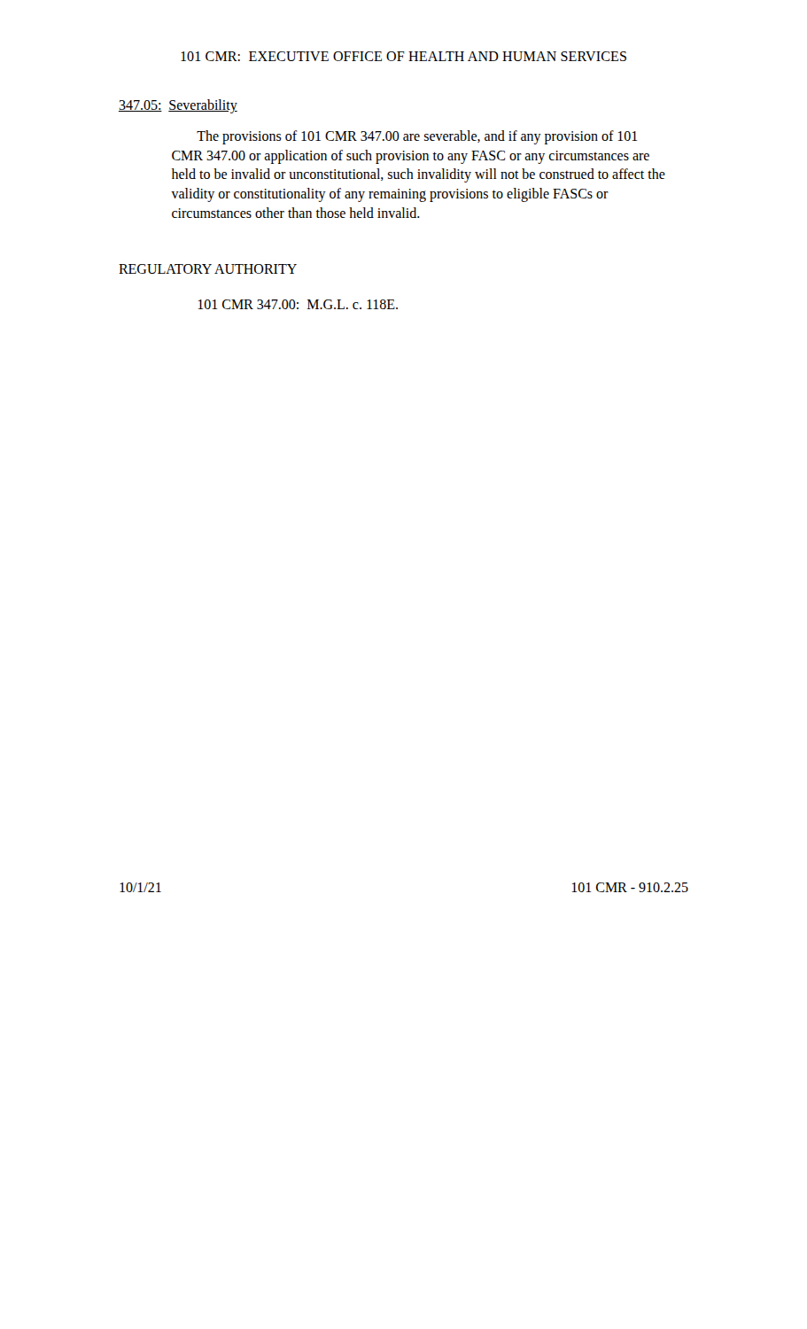101 CMR: EXECUTIVE OFFICE OF HEALTH AND HUMAN SERVICES
347.05: Severability
The provisions of 101 CMR 347.00 are severable, and if any provision of 101 CMR 347.00 or application of such provision to any FASC or any circumstances are held to be invalid or unconstitutional, such invalidity will not be construed to affect the validity or constitutionality of any remaining provisions to eligible FASCs or circumstances other than those held invalid.
REGULATORY AUTHORITY
101 CMR 347.00: M.G.L. c. 118E.
10/1/21 101 CMR - 910.2.25